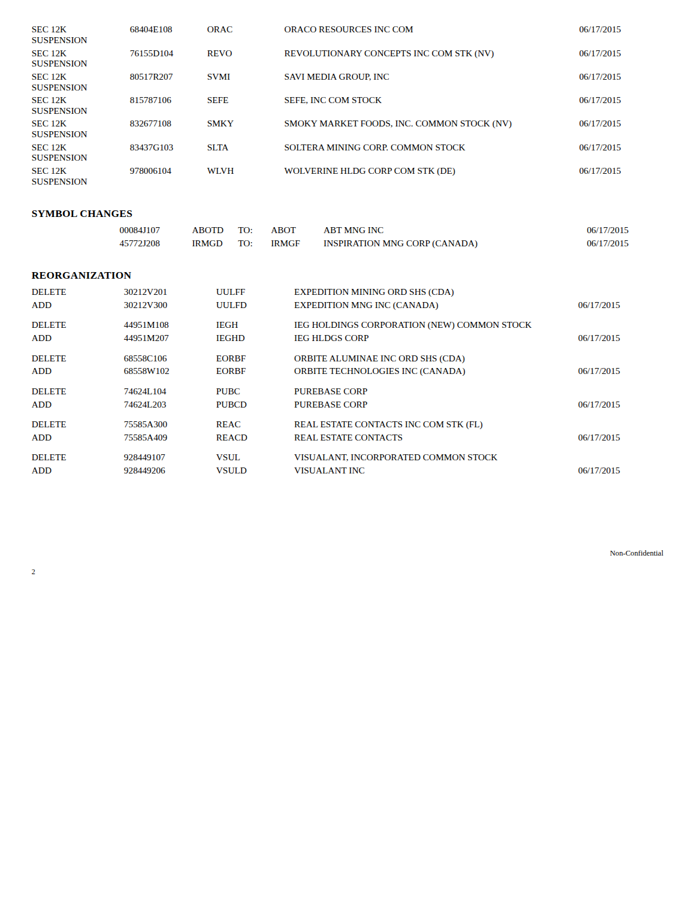| SEC 12K SUSPENSION | 68404E108 | ORAC | ORACO RESOURCES INC COM | 06/17/2015 |
| SEC 12K SUSPENSION | 76155D104 | REVO | REVOLUTIONARY CONCEPTS INC COM STK (NV) | 06/17/2015 |
| SEC 12K SUSPENSION | 80517R207 | SVMI | SAVI MEDIA GROUP, INC | 06/17/2015 |
| SEC 12K SUSPENSION | 815787106 | SEFE | SEFE, INC COM STOCK | 06/17/2015 |
| SEC 12K SUSPENSION | 832677108 | SMKY | SMOKY MARKET FOODS, INC. COMMON STOCK (NV) | 06/17/2015 |
| SEC 12K SUSPENSION | 83437G103 | SLTA | SOLTERA MINING CORP. COMMON STOCK | 06/17/2015 |
| SEC 12K SUSPENSION | 978006104 | WLVH | WOLVERINE HLDG CORP COM STK (DE) | 06/17/2015 |
SYMBOL CHANGES
| | 00084J107 | ABOTD | TO: | ABOT | ABT MNG INC | 06/17/2015 |
| | 45772J208 | IRMGD | TO: | IRMGF | INSPIRATION MNG CORP (CANADA) | 06/17/2015 |
REORGANIZATION
| DELETE | 30212V201 | UULFF | EXPEDITION MINING ORD SHS (CDA) | |
| ADD | 30212V300 | UULFD | EXPEDITION MNG INC (CANADA) | 06/17/2015 |
| DELETE | 44951M108 | IEGH | IEG HOLDINGS CORPORATION (NEW) COMMON STOCK | |
| ADD | 44951M207 | IEGHD | IEG HLDGS CORP | 06/17/2015 |
| DELETE | 68558C106 | EORBF | ORBITE ALUMINAE INC ORD SHS (CDA) | |
| ADD | 68558W102 | EORBF | ORBITE TECHNOLOGIES INC (CANADA) | 06/17/2015 |
| DELETE | 74624L104 | PUBC | PUREBASE CORP | |
| ADD | 74624L203 | PUBCD | PUREBASE CORP | 06/17/2015 |
| DELETE | 75585A300 | REAC | REAL ESTATE CONTACTS INC COM STK (FL) | |
| ADD | 75585A409 | REACD | REAL ESTATE CONTACTS | 06/17/2015 |
| DELETE | 928449107 | VSUL | VISUALANT, INCORPORATED COMMON STOCK | |
| ADD | 928449206 | VSULD | VISUALANT INC | 06/17/2015 |
Non-Confidential
2